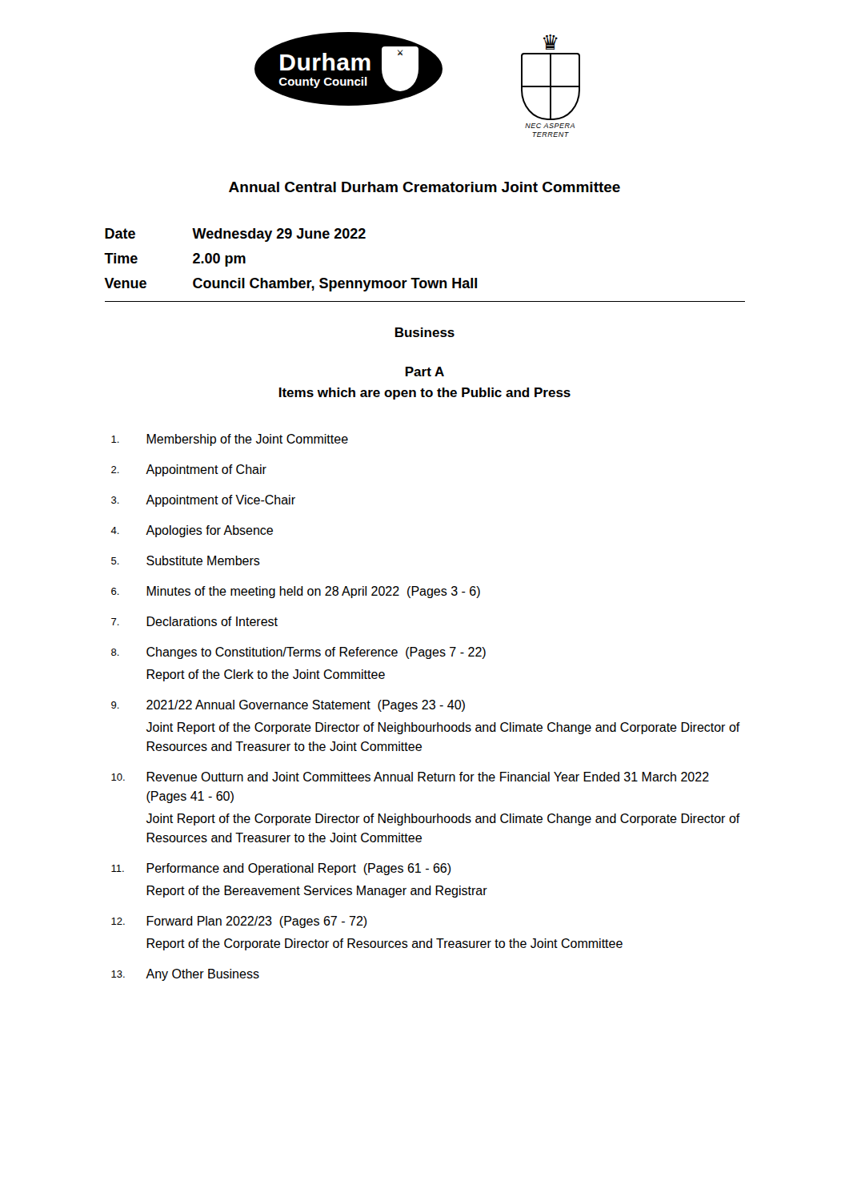Durham
County Council
⚔
♛
NEC ASPERA TERRENT
Annual Central Durham Crematorium Joint Committee
| Date | Wednesday 29 June 2022 |
| Time | 2.00 pm |
| Venue | Council Chamber, Spennymoor Town Hall |
Business
Part A
Items which are open to the Public and Press
Membership of the Joint Committee
Appointment of Chair
Appointment of Vice-Chair
Apologies for Absence
Substitute Members
Minutes of the meeting held on 28 April 2022 (Pages 3 - 6)
Declarations of Interest
Changes to Constitution/Terms of Reference (Pages 7 - 22) Report of the Clerk to the Joint Committee
2021/22 Annual Governance Statement (Pages 23 - 40) Joint Report of the Corporate Director of Neighbourhoods and Climate Change and Corporate Director of Resources and Treasurer to the Joint Committee
Revenue Outturn and Joint Committees Annual Return for the Financial Year Ended 31 March 2022 (Pages 41 - 60) Joint Report of the Corporate Director of Neighbourhoods and Climate Change and Corporate Director of Resources and Treasurer to the Joint Committee
Performance and Operational Report (Pages 61 - 66) Report of the Bereavement Services Manager and Registrar
Forward Plan 2022/23 (Pages 67 - 72) Report of the Corporate Director of Resources and Treasurer to the Joint Committee
Any Other Business